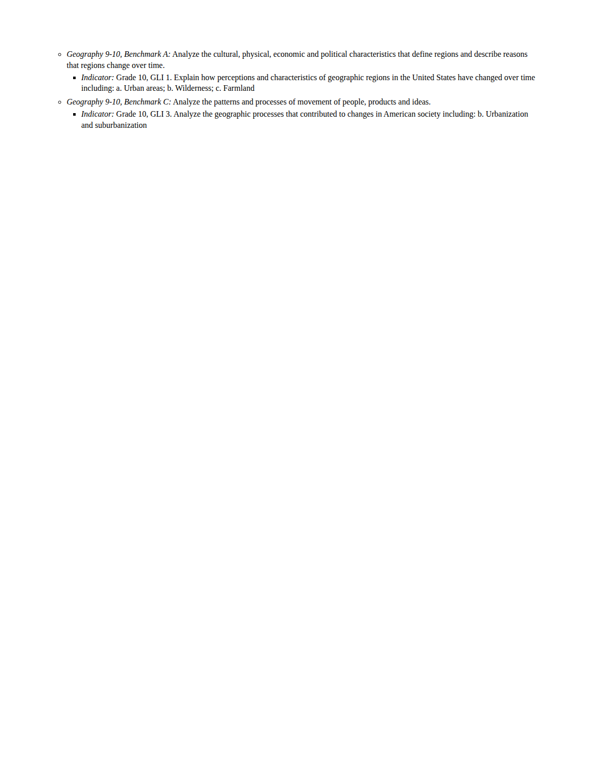Geography 9-10, Benchmark A: Analyze the cultural, physical, economic and political characteristics that define regions and describe reasons that regions change over time.
Indicator: Grade 10, GLI 1. Explain how perceptions and characteristics of geographic regions in the United States have changed over time including: a. Urban areas; b. Wilderness; c. Farmland
Geography 9-10, Benchmark C: Analyze the patterns and processes of movement of people, products and ideas.
Indicator: Grade 10, GLI 3. Analyze the geographic processes that contributed to changes in American society including: b. Urbanization and suburbanization